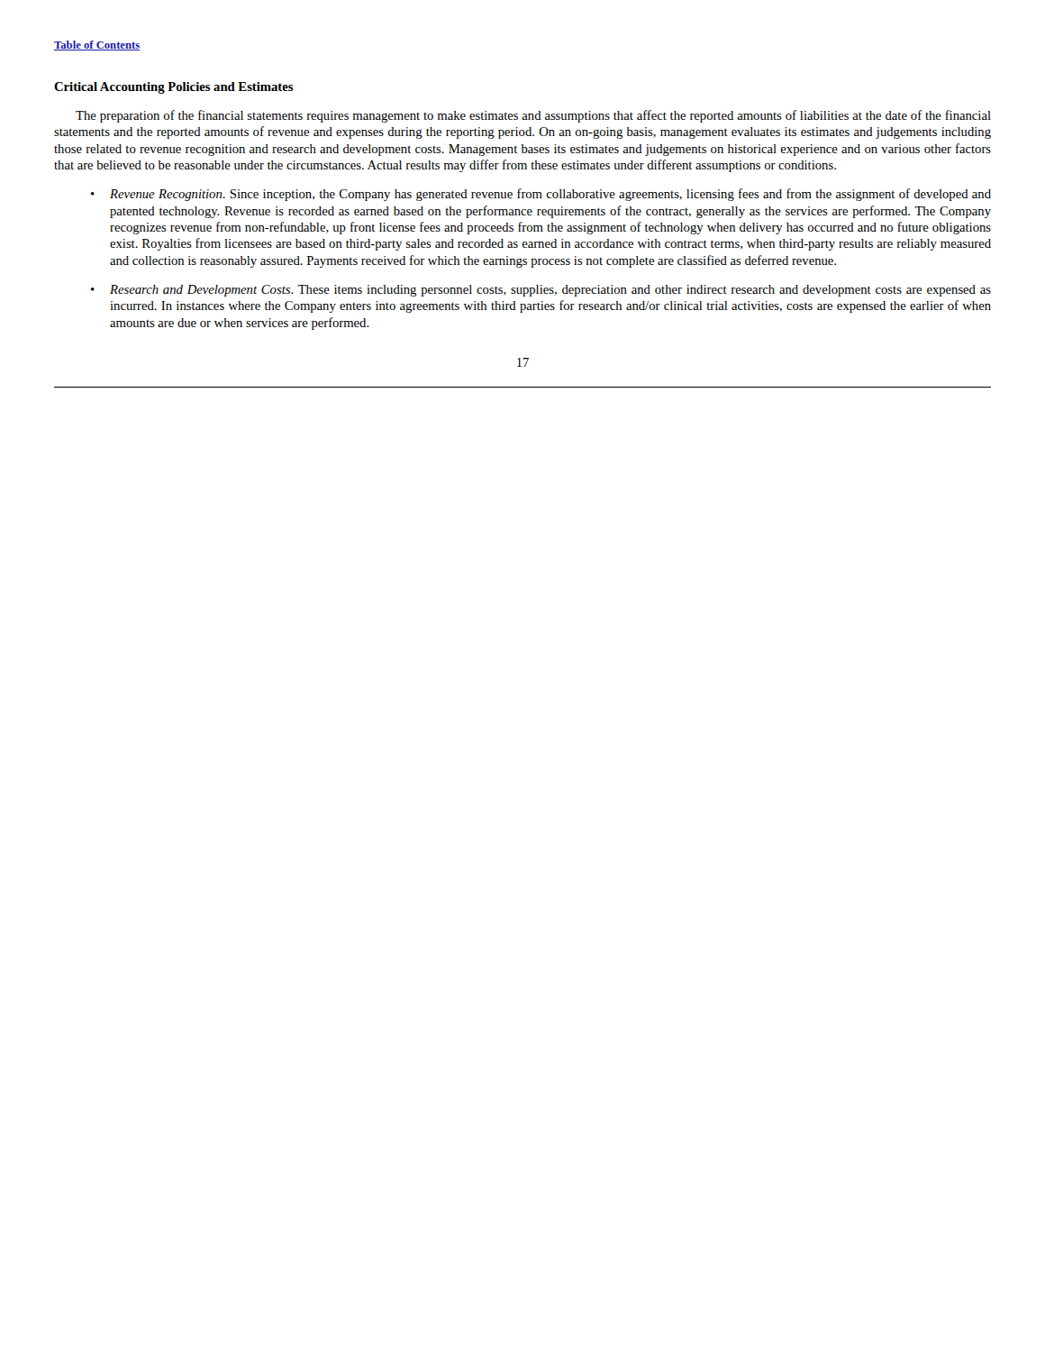Table of Contents
Critical Accounting Policies and Estimates
The preparation of the financial statements requires management to make estimates and assumptions that affect the reported amounts of liabilities at the date of the financial statements and the reported amounts of revenue and expenses during the reporting period. On an on-going basis, management evaluates its estimates and judgements including those related to revenue recognition and research and development costs. Management bases its estimates and judgements on historical experience and on various other factors that are believed to be reasonable under the circumstances. Actual results may differ from these estimates under different assumptions or conditions.
Revenue Recognition. Since inception, the Company has generated revenue from collaborative agreements, licensing fees and from the assignment of developed and patented technology. Revenue is recorded as earned based on the performance requirements of the contract, generally as the services are performed. The Company recognizes revenue from non-refundable, up front license fees and proceeds from the assignment of technology when delivery has occurred and no future obligations exist. Royalties from licensees are based on third-party sales and recorded as earned in accordance with contract terms, when third-party results are reliably measured and collection is reasonably assured. Payments received for which the earnings process is not complete are classified as deferred revenue.
Research and Development Costs. These items including personnel costs, supplies, depreciation and other indirect research and development costs are expensed as incurred. In instances where the Company enters into agreements with third parties for research and/or clinical trial activities, costs are expensed the earlier of when amounts are due or when services are performed.
17